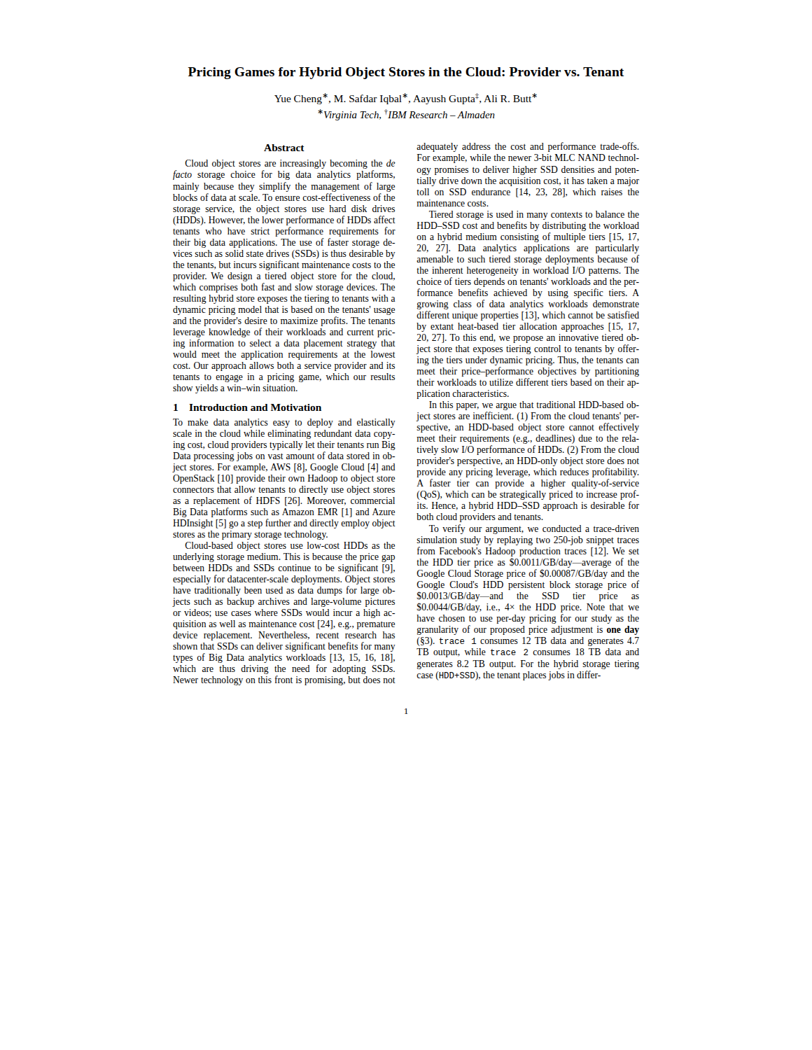Pricing Games for Hybrid Object Stores in the Cloud: Provider vs. Tenant
Yue Cheng∗, M. Safdar Iqbal∗, Aayush Gupta‡, Ali R. Butt∗
∗Virginia Tech, †IBM Research – Almaden
Abstract
Cloud object stores are increasingly becoming the de facto storage choice for big data analytics platforms, mainly because they simplify the management of large blocks of data at scale. To ensure cost-effectiveness of the storage service, the object stores use hard disk drives (HDDs). However, the lower performance of HDDs affect tenants who have strict performance requirements for their big data applications. The use of faster storage devices such as solid state drives (SSDs) is thus desirable by the tenants, but incurs significant maintenance costs to the provider. We design a tiered object store for the cloud, which comprises both fast and slow storage devices. The resulting hybrid store exposes the tiering to tenants with a dynamic pricing model that is based on the tenants' usage and the provider's desire to maximize profits. The tenants leverage knowledge of their workloads and current pricing information to select a data placement strategy that would meet the application requirements at the lowest cost. Our approach allows both a service provider and its tenants to engage in a pricing game, which our results show yields a win–win situation.
1 Introduction and Motivation
To make data analytics easy to deploy and elastically scale in the cloud while eliminating redundant data copying cost, cloud providers typically let their tenants run Big Data processing jobs on vast amount of data stored in object stores. For example, AWS [8], Google Cloud [4] and OpenStack [10] provide their own Hadoop to object store connectors that allow tenants to directly use object stores as a replacement of HDFS [26]. Moreover, commercial Big Data platforms such as Amazon EMR [1] and Azure HDInsight [5] go a step further and directly employ object stores as the primary storage technology.
Cloud-based object stores use low-cost HDDs as the underlying storage medium. This is because the price gap between HDDs and SSDs continue to be significant [9], especially for datacenter-scale deployments. Object stores have traditionally been used as data dumps for large objects such as backup archives and large-volume pictures or videos; use cases where SSDs would incur a high acquisition as well as maintenance cost [24], e.g., premature device replacement. Nevertheless, recent research has shown that SSDs can deliver significant benefits for many types of Big Data analytics workloads [13, 15, 16, 18], which are thus driving the need for adopting SSDs. Newer technology on this front is promising, but does not adequately address the cost and performance trade-offs. For example, while the newer 3-bit MLC NAND technology promises to deliver higher SSD densities and potentially drive down the acquisition cost, it has taken a major toll on SSD endurance [14, 23, 28], which raises the maintenance costs.
Tiered storage is used in many contexts to balance the HDD–SSD cost and benefits by distributing the workload on a hybrid medium consisting of multiple tiers [15, 17, 20, 27]. Data analytics applications are particularly amenable to such tiered storage deployments because of the inherent heterogeneity in workload I/O patterns. The choice of tiers depends on tenants' workloads and the performance benefits achieved by using specific tiers. A growing class of data analytics workloads demonstrate different unique properties [13], which cannot be satisfied by extant heat-based tier allocation approaches [15, 17, 20, 27]. To this end, we propose an innovative tiered object store that exposes tiering control to tenants by offering the tiers under dynamic pricing. Thus, the tenants can meet their price–performance objectives by partitioning their workloads to utilize different tiers based on their application characteristics.
In this paper, we argue that traditional HDD-based object stores are inefficient. (1) From the cloud tenants' perspective, an HDD-based object store cannot effectively meet their requirements (e.g., deadlines) due to the relatively slow I/O performance of HDDs. (2) From the cloud provider's perspective, an HDD-only object store does not provide any pricing leverage, which reduces profitability. A faster tier can provide a higher quality-of-service (QoS), which can be strategically priced to increase profits. Hence, a hybrid HDD–SSD approach is desirable for both cloud providers and tenants.
To verify our argument, we conducted a trace-driven simulation study by replaying two 250-job snippet traces from Facebook's Hadoop production traces [12]. We set the HDD tier price as $0.0011/GB/day—average of the Google Cloud Storage price of $0.00087/GB/day and the Google Cloud's HDD persistent block storage price of $0.0013/GB/day—and the SSD tier price as $0.0044/GB/day, i.e., 4× the HDD price. Note that we have chosen to use per-day pricing for our study as the granularity of our proposed price adjustment is one day (§3). trace 1 consumes 12 TB data and generates 4.7 TB output, while trace 2 consumes 18 TB data and generates 8.2 TB output. For the hybrid storage tiering case (HDD+SSD), the tenant places jobs in differ-
1